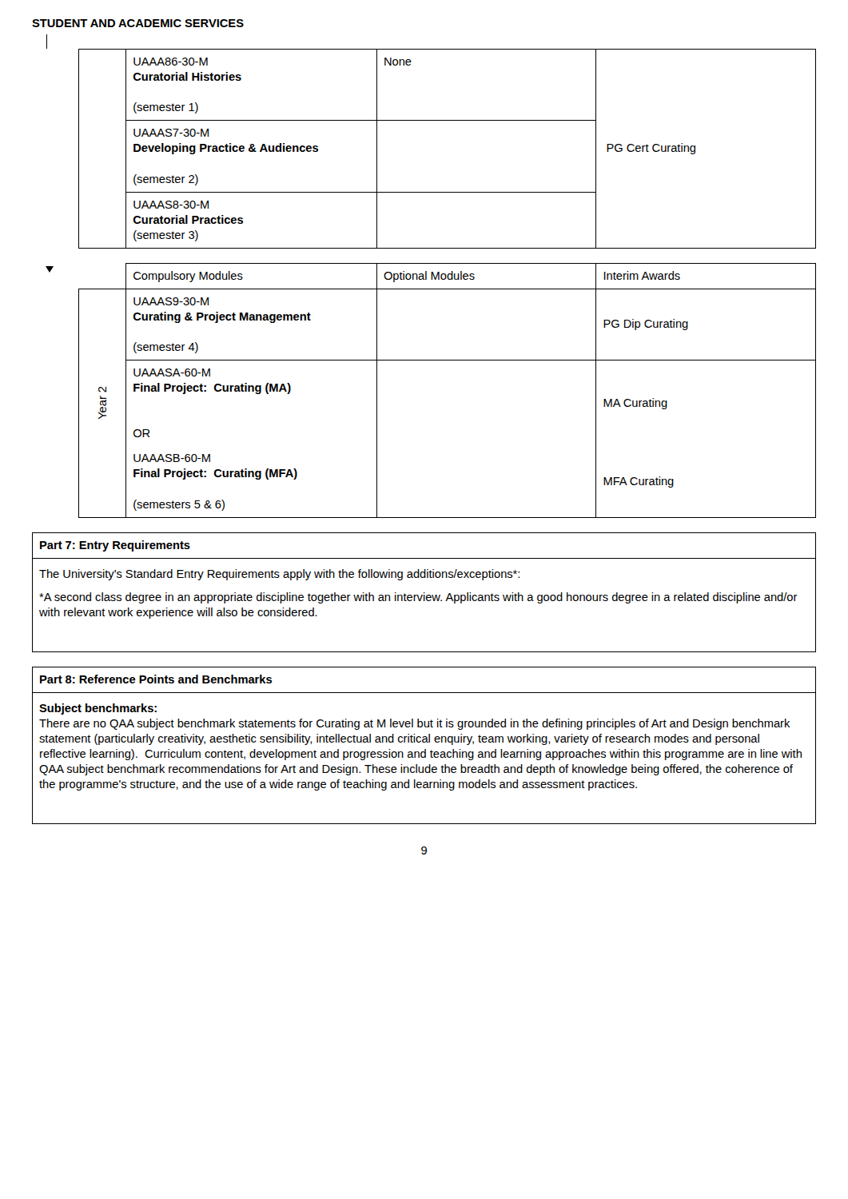STUDENT AND ACADEMIC SERVICES
| | | UAAA86-30-M Curatorial Histories (semester 1) | None | PG Cert Curating |
| UAAAS7-30-M Developing Practice & Audiences (semester 2) | |
| UAAAS8-30-M Curatorial Practices (semester 3) | |
| | | Compulsory Modules | Optional Modules | Interim Awards |
| Year 2 | UAAAS9-30-M Curating & Project Management (semester 4) | | PG Dip Curating |
| UAAASA-60-M Final Project: Curating (MA) OR | | MA Curating |
| UAAASB-60-M Final Project: Curating (MFA) (semesters 5 & 6) | | MFA Curating |
Part 7: Entry Requirements
The University's Standard Entry Requirements apply with the following additions/exceptions*:
*A second class degree in an appropriate discipline together with an interview. Applicants with a good honours degree in a related discipline and/or with relevant work experience will also be considered.
Part 8: Reference Points and Benchmarks
Subject benchmarks:
There are no QAA subject benchmark statements for Curating at M level but it is grounded in the defining principles of Art and Design benchmark statement (particularly creativity, aesthetic sensibility, intellectual and critical enquiry, team working, variety of research modes and personal reflective learning). Curriculum content, development and progression and teaching and learning approaches within this programme are in line with QAA subject benchmark recommendations for Art and Design. These include the breadth and depth of knowledge being offered, the coherence of the programme's structure, and the use of a wide range of teaching and learning models and assessment practices.
9